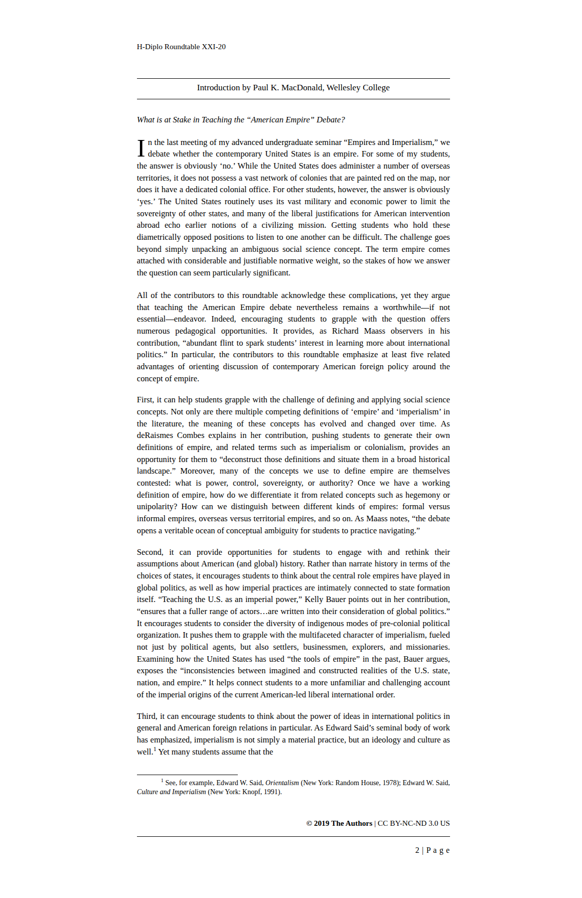H-Diplo Roundtable XXI-20
Introduction by Paul K. MacDonald, Wellesley College
What is at Stake in Teaching the “American Empire” Debate?
In the last meeting of my advanced undergraduate seminar “Empires and Imperialism,” we debate whether the contemporary United States is an empire. For some of my students, the answer is obviously ‘no.’ While the United States does administer a number of overseas territories, it does not possess a vast network of colonies that are painted red on the map, nor does it have a dedicated colonial office. For other students, however, the answer is obviously ‘yes.’ The United States routinely uses its vast military and economic power to limit the sovereignty of other states, and many of the liberal justifications for American intervention abroad echo earlier notions of a civilizing mission. Getting students who hold these diametrically opposed positions to listen to one another can be difficult. The challenge goes beyond simply unpacking an ambiguous social science concept. The term empire comes attached with considerable and justifiable normative weight, so the stakes of how we answer the question can seem particularly significant.
All of the contributors to this roundtable acknowledge these complications, yet they argue that teaching the American Empire debate nevertheless remains a worthwhile—if not essential—endeavor. Indeed, encouraging students to grapple with the question offers numerous pedagogical opportunities. It provides, as Richard Maass observers in his contribution, “abundant flint to spark students’ interest in learning more about international politics.” In particular, the contributors to this roundtable emphasize at least five related advantages of orienting discussion of contemporary American foreign policy around the concept of empire.
First, it can help students grapple with the challenge of defining and applying social science concepts. Not only are there multiple competing definitions of ‘empire’ and ‘imperialism’ in the literature, the meaning of these concepts has evolved and changed over time. As deRaismes Combes explains in her contribution, pushing students to generate their own definitions of empire, and related terms such as imperialism or colonialism, provides an opportunity for them to “deconstruct those definitions and situate them in a broad historical landscape.” Moreover, many of the concepts we use to define empire are themselves contested: what is power, control, sovereignty, or authority? Once we have a working definition of empire, how do we differentiate it from related concepts such as hegemony or unipolarity? How can we distinguish between different kinds of empires: formal versus informal empires, overseas versus territorial empires, and so on. As Maass notes, “the debate opens a veritable ocean of conceptual ambiguity for students to practice navigating.”
Second, it can provide opportunities for students to engage with and rethink their assumptions about American (and global) history. Rather than narrate history in terms of the choices of states, it encourages students to think about the central role empires have played in global politics, as well as how imperial practices are intimately connected to state formation itself. “Teaching the U.S. as an imperial power,” Kelly Bauer points out in her contribution, “ensures that a fuller range of actors…are written into their consideration of global politics.” It encourages students to consider the diversity of indigenous modes of pre-colonial political organization. It pushes them to grapple with the multifaceted character of imperialism, fueled not just by political agents, but also settlers, businessmen, explorers, and missionaries. Examining how the United States has used “the tools of empire” in the past, Bauer argues, exposes the “inconsistencies between imagined and constructed realities of the U.S. state, nation, and empire.” It helps connect students to a more unfamiliar and challenging account of the imperial origins of the current American-led liberal international order.
Third, it can encourage students to think about the power of ideas in international politics in general and American foreign relations in particular. As Edward Said’s seminal body of work has emphasized, imperialism is not simply a material practice, but an ideology and culture as well.1 Yet many students assume that the
1 See, for example, Edward W. Said, Orientalism (New York: Random House, 1978); Edward W. Said, Culture and Imperialism (New York: Knopf, 1991).
© 2019 The Authors | CC BY-NC-ND 3.0 US
2 | P a g e